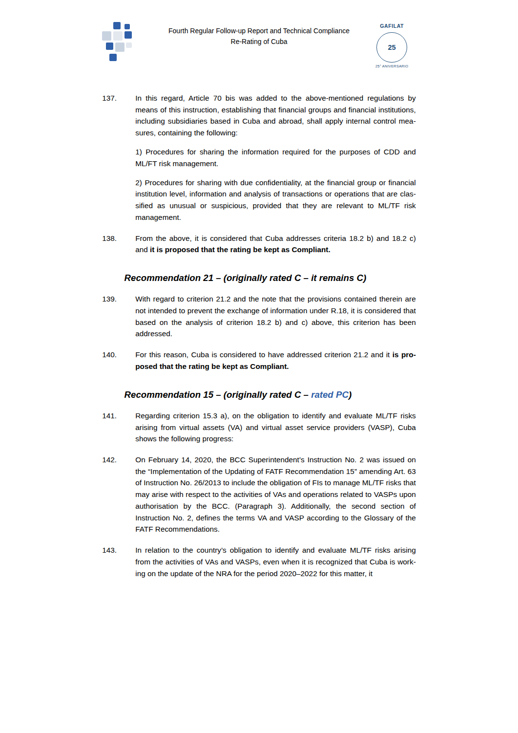Fourth Regular Follow-up Report and Technical Compliance Re-Rating of Cuba
GAFILAT
25
25° ANIVERSARIO
137.
In this regard, Article 70 bis was added to the above-mentioned regulations by means of this instruction, establishing that financial groups and financial institutions, including subsidiaries based in Cuba and abroad, shall apply internal control measures, containing the following:
1) Procedures for sharing the information required for the purposes of CDD and ML/FT risk management.
2) Procedures for sharing with due confidentiality, at the financial group or financial institution level, information and analysis of transactions or operations that are classified as unusual or suspicious, provided that they are relevant to ML/TF risk management.
138.
From the above, it is considered that Cuba addresses criteria 18.2 b) and 18.2 c) and it is proposed that the rating be kept as Compliant.
Recommendation 21 – (originally rated C – it remains C)
139.
With regard to criterion 21.2 and the note that the provisions contained therein are not intended to prevent the exchange of information under R.18, it is considered that based on the analysis of criterion 18.2 b) and c) above, this criterion has been addressed.
140.
For this reason, Cuba is considered to have addressed criterion 21.2 and it is proposed that the rating be kept as Compliant.
Recommendation 15 – (originally rated C – rated PC)
141.
Regarding criterion 15.3 a), on the obligation to identify and evaluate ML/TF risks arising from virtual assets (VA) and virtual asset service providers (VASP), Cuba shows the following progress:
142.
On February 14, 2020, the BCC Superintendent’s Instruction No. 2 was issued on the “Implementation of the Updating of FATF Recommendation 15” amending Art. 63 of Instruction No. 26/2013 to include the obligation of FIs to manage ML/TF risks that may arise with respect to the activities of VAs and operations related to VASPs upon authorisation by the BCC. (Paragraph 3). Additionally, the second section of Instruction No. 2, defines the terms VA and VASP according to the Glossary of the FATF Recommendations.
143.
In relation to the country’s obligation to identify and evaluate ML/TF risks arising from the activities of VAs and VASPs, even when it is recognized that Cuba is working on the update of the NRA for the period 2020–2022 for this matter, it